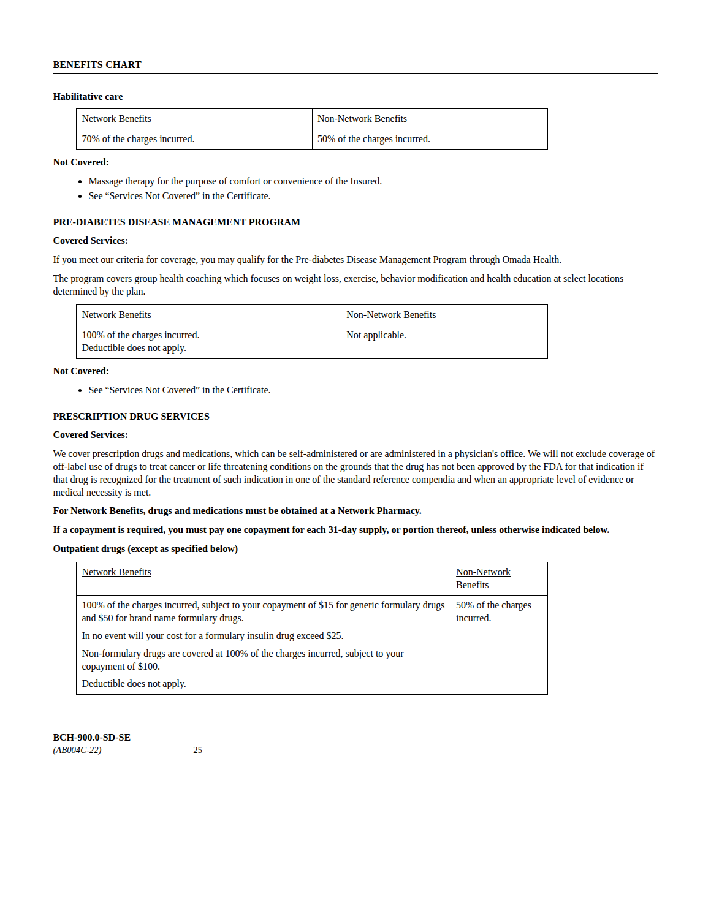BENEFITS CHART
Habilitative care
| Network Benefits | Non-Network Benefits |
| --- | --- |
| 70% of the charges incurred. | 50% of the charges incurred. |
Not Covered:
Massage therapy for the purpose of comfort or convenience of the Insured.
See “Services Not Covered” in the Certificate.
PRE-DIABETES DISEASE MANAGEMENT PROGRAM
Covered Services:
If you meet our criteria for coverage, you may qualify for the Pre-diabetes Disease Management Program through Omada Health.
The program covers group health coaching which focuses on weight loss, exercise, behavior modification and health education at select locations determined by the plan.
| Network Benefits | Non-Network Benefits |
| --- | --- |
| 100% of the charges incurred. Deductible does not apply . | Not applicable. |
Not Covered:
See “Services Not Covered” in the Certificate.
PRESCRIPTION DRUG SERVICES
Covered Services:
We cover prescription drugs and medications, which can be self-administered or are administered in a physician's office. We will not exclude coverage of off-label use of drugs to treat cancer or life threatening conditions on the grounds that the drug has not been approved by the FDA for that indication if that drug is recognized for the treatment of such indication in one of the standard reference compendia and when an appropriate level of evidence or medical necessity is met.
For Network Benefits, drugs and medications must be obtained at a Network Pharmacy.
If a copayment is required, you must pay one copayment for each 31-day supply, or portion thereof, unless otherwise indicated below.
Outpatient drugs (except as specified below)
| Network Benefits | Non-Network Benefits |
| --- | --- |
| 100% of the charges incurred, subject to your copayment of $15 for generic formulary drugs and $50 for brand name formulary drugs. In no event will your cost for a formulary insulin drug exceed $25. Non-formulary drugs are covered at 100% of the charges incurred, subject to your copayment of $100. Deductible does not apply. | 50% of the charges incurred. |
BCH-900.0-SD-SE
(AB004C-22) 25